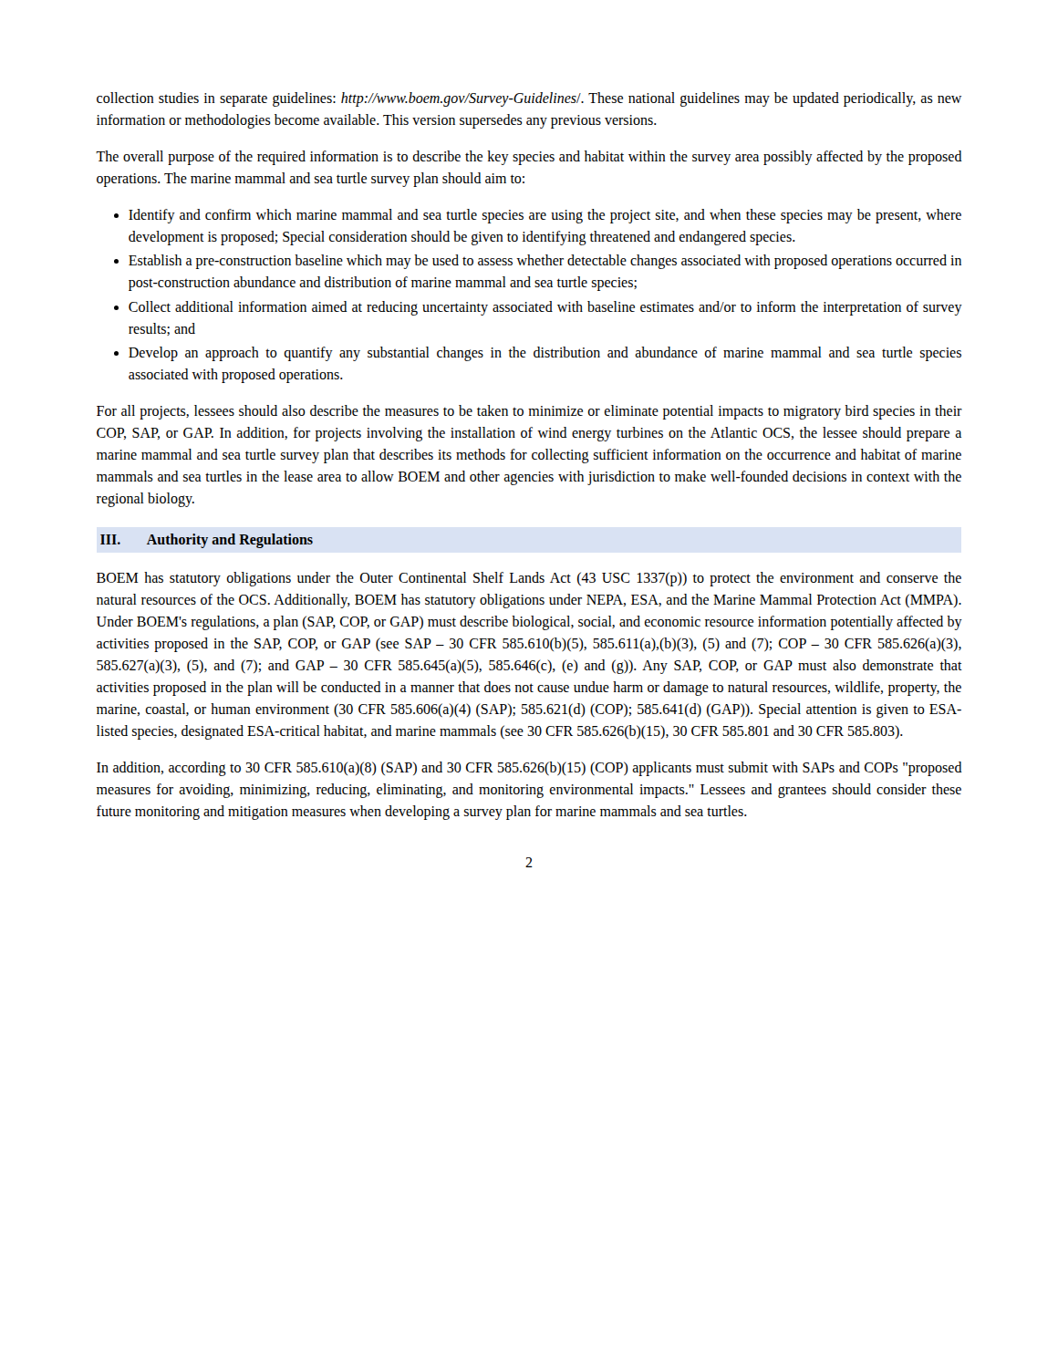collection studies in separate guidelines: http://www.boem.gov/Survey-Guidelines/. These national guidelines may be updated periodically, as new information or methodologies become available. This version supersedes any previous versions.
The overall purpose of the required information is to describe the key species and habitat within the survey area possibly affected by the proposed operations. The marine mammal and sea turtle survey plan should aim to:
Identify and confirm which marine mammal and sea turtle species are using the project site, and when these species may be present, where development is proposed; Special consideration should be given to identifying threatened and endangered species.
Establish a pre-construction baseline which may be used to assess whether detectable changes associated with proposed operations occurred in post-construction abundance and distribution of marine mammal and sea turtle species;
Collect additional information aimed at reducing uncertainty associated with baseline estimates and/or to inform the interpretation of survey results; and
Develop an approach to quantify any substantial changes in the distribution and abundance of marine mammal and sea turtle species associated with proposed operations.
For all projects, lessees should also describe the measures to be taken to minimize or eliminate potential impacts to migratory bird species in their COP, SAP, or GAP. In addition, for projects involving the installation of wind energy turbines on the Atlantic OCS, the lessee should prepare a marine mammal and sea turtle survey plan that describes its methods for collecting sufficient information on the occurrence and habitat of marine mammals and sea turtles in the lease area to allow BOEM and other agencies with jurisdiction to make well-founded decisions in context with the regional biology.
III. Authority and Regulations
BOEM has statutory obligations under the Outer Continental Shelf Lands Act (43 USC 1337(p)) to protect the environment and conserve the natural resources of the OCS. Additionally, BOEM has statutory obligations under NEPA, ESA, and the Marine Mammal Protection Act (MMPA). Under BOEM's regulations, a plan (SAP, COP, or GAP) must describe biological, social, and economic resource information potentially affected by activities proposed in the SAP, COP, or GAP (see SAP – 30 CFR 585.610(b)(5), 585.611(a),(b)(3), (5) and (7); COP – 30 CFR 585.626(a)(3), 585.627(a)(3), (5), and (7); and GAP – 30 CFR 585.645(a)(5), 585.646(c), (e) and (g)). Any SAP, COP, or GAP must also demonstrate that activities proposed in the plan will be conducted in a manner that does not cause undue harm or damage to natural resources, wildlife, property, the marine, coastal, or human environment (30 CFR 585.606(a)(4) (SAP); 585.621(d) (COP); 585.641(d) (GAP)). Special attention is given to ESA-listed species, designated ESA-critical habitat, and marine mammals (see 30 CFR 585.626(b)(15), 30 CFR 585.801 and 30 CFR 585.803).
In addition, according to 30 CFR 585.610(a)(8) (SAP) and 30 CFR 585.626(b)(15) (COP) applicants must submit with SAPs and COPs "proposed measures for avoiding, minimizing, reducing, eliminating, and monitoring environmental impacts." Lessees and grantees should consider these future monitoring and mitigation measures when developing a survey plan for marine mammals and sea turtles.
2